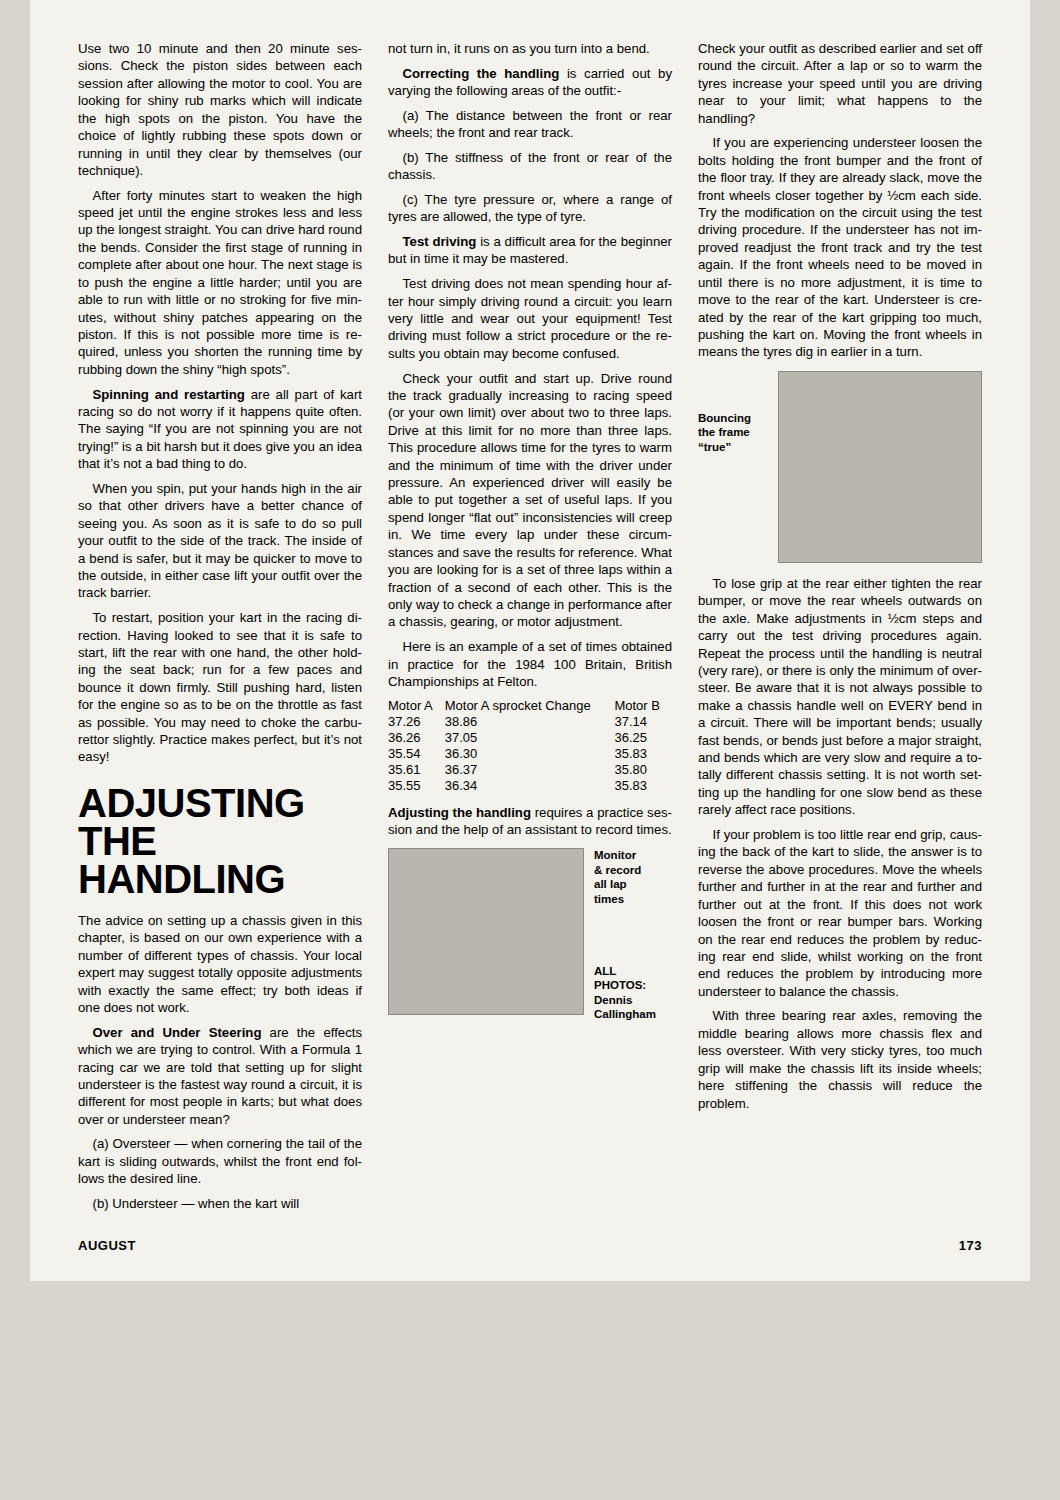Use two 10 minute and then 20 minute sessions. Check the piston sides between each session after allowing the motor to cool. You are looking for shiny rub marks which will indicate the high spots on the piston. You have the choice of lightly rubbing these spots down or running in until they clear by themselves (our technique).
After forty minutes start to weaken the high speed jet until the engine strokes less and less up the longest straight. You can drive hard round the bends. Consider the first stage of running in complete after about one hour. The next stage is to push the engine a little harder; until you are able to run with little or no stroking for five minutes, without shiny patches appearing on the piston. If this is not possible more time is required, unless you shorten the running time by rubbing down the shiny “high spots”.
Spinning and restarting are all part of kart racing so do not worry if it happens quite often. The saying “If you are not spinning you are not trying!” is a bit harsh but it does give you an idea that it’s not a bad thing to do.
When you spin, put your hands high in the air so that other drivers have a better chance of seeing you. As soon as it is safe to do so pull your outfit to the side of the track. The inside of a bend is safer, but it may be quicker to move to the outside, in either case lift your outfit over the track barrier.
To restart, position your kart in the racing direction. Having looked to see that it is safe to start, lift the rear with one hand, the other holding the seat back; run for a few paces and bounce it down firmly. Still pushing hard, listen for the engine so as to be on the throttle as fast as possible. You may need to choke the carburettor slightly. Practice makes perfect, but it’s not easy!
Adjusting the
Handling
The advice on setting up a chassis given in this chapter, is based on our own experience with a number of different types of chassis. Your local expert may suggest totally opposite adjustments with exactly the same effect; try both ideas if one does not work.
Over and Under Steering are the effects which we are trying to control. With a Formula 1 racing car we are told that setting up for slight understeer is the fastest way round a circuit, it is different for most people in karts; but what does over or understeer mean?
(a) Oversteer — when cornering the tail of the kart is sliding outwards, whilst the front end follows the desired line.
(b) Understeer — when the kart will
not turn in, it runs on as you turn into a bend.
Correcting the handling is carried out by varying the following areas of the outfit:-
(a) The distance between the front or rear wheels; the front and rear track.
(b) The stiffness of the front or rear of the chassis.
(c) The tyre pressure or, where a range of tyres are allowed, the type of tyre.
Test driving is a difficult area for the beginner but in time it may be mastered.
Test driving does not mean spending hour after hour simply driving round a circuit: you learn very little and wear out your equipment! Test driving must follow a strict procedure or the results you obtain may become confused.
Check your outfit and start up. Drive round the track gradually increasing to racing speed (or your own limit) over about two to three laps. Drive at this limit for no more than three laps. This procedure allows time for the tyres to warm and the minimum of time with the driver under pressure. An experienced driver will easily be able to put together a set of useful laps. If you spend longer “flat out” inconsistencies will creep in. We time every lap under these circumstances and save the results for reference. What you are looking for is a set of three laps within a fraction of a second of each other. This is the only way to check a change in performance after a chassis, gearing, or motor adjustment.
Here is an example of a set of times obtained in practice for the 1984 100 Britain, British Championships at Felton.
| Motor A | Motor A sprocket Change | Motor B |
| --- | --- | --- |
| 37.26 | 38.86 | 37.14 |
| 36.26 | 37.05 | 36.25 |
| 35.54 | 36.30 | 35.83 |
| 35.61 | 36.37 | 35.80 |
| 35.55 | 36.34 | 35.83 |
Adjusting the handling requires a practice session and the help of an assistant to record times.
Monitor
& record
all lap
times
ALL
PHOTOS:
Dennis
Callingham
Check your outfit as described earlier and set off round the circuit. After a lap or so to warm the tyres increase your speed until you are driving near to your limit; what happens to the handling?
If you are experiencing understeer loosen the bolts holding the front bumper and the front of the floor tray. If they are already slack, move the front wheels closer together by ½cm each side. Try the modification on the circuit using the test driving procedure. If the understeer has not improved readjust the front track and try the test again. If the front wheels need to be moved in until there is no more adjustment, it is time to move to the rear of the kart. Understeer is created by the rear of the kart gripping too much, pushing the kart on. Moving the front wheels in means the tyres dig in earlier in a turn.
Bouncing
the frame
“true”
To lose grip at the rear either tighten the rear bumper, or move the rear wheels outwards on the axle. Make adjustments in ½cm steps and carry out the test driving procedures again. Repeat the process until the handling is neutral (very rare), or there is only the minimum of oversteer. Be aware that it is not always possible to make a chassis handle well on EVERY bend in a circuit. There will be important bends; usually fast bends, or bends just before a major straight, and bends which are very slow and require a totally different chassis setting. It is not worth setting up the handling for one slow bend as these rarely affect race positions.
If your problem is too little rear end grip, causing the back of the kart to slide, the answer is to reverse the above procedures. Move the wheels further and further in at the rear and further and further out at the front. If this does not work loosen the front or rear bumper bars. Working on the rear end reduces the problem by reducing rear end slide, whilst working on the front end reduces the problem by introducing more understeer to balance the chassis.
With three bearing rear axles, removing the middle bearing allows more chassis flex and less oversteer. With very sticky tyres, too much grip will make the chassis lift its inside wheels; here stiffening the chassis will reduce the problem.
AUGUST
173